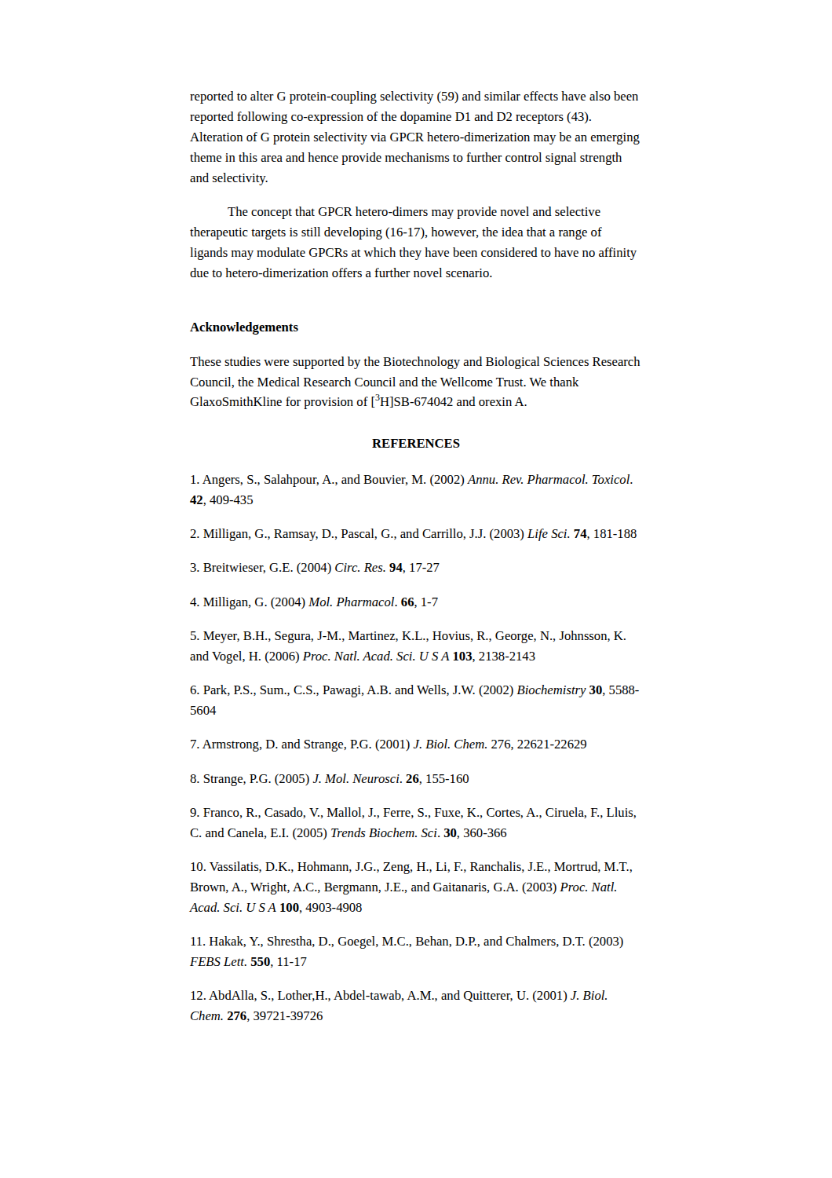reported to alter G protein-coupling selectivity (59) and similar effects have also been reported following co-expression of the dopamine D1 and D2 receptors (43). Alteration of G protein selectivity via GPCR hetero-dimerization may be an emerging theme in this area and hence provide mechanisms to further control signal strength and selectivity.
The concept that GPCR hetero-dimers may provide novel and selective therapeutic targets is still developing (16-17), however, the idea that a range of ligands may modulate GPCRs at which they have been considered to have no affinity due to hetero-dimerization offers a further novel scenario.
Acknowledgements
These studies were supported by the Biotechnology and Biological Sciences Research Council, the Medical Research Council and the Wellcome Trust. We thank GlaxoSmithKline for provision of [3H]SB-674042 and orexin A.
REFERENCES
1. Angers, S., Salahpour, A., and Bouvier, M. (2002) Annu. Rev. Pharmacol. Toxicol. 42, 409-435
2. Milligan, G., Ramsay, D., Pascal, G., and Carrillo, J.J. (2003) Life Sci. 74, 181-188
3. Breitwieser, G.E. (2004) Circ. Res. 94, 17-27
4. Milligan, G. (2004) Mol. Pharmacol. 66, 1-7
5. Meyer, B.H., Segura, J-M., Martinez, K.L., Hovius, R., George, N., Johnsson, K. and Vogel, H. (2006) Proc. Natl. Acad. Sci. U S A 103, 2138-2143
6. Park, P.S., Sum., C.S., Pawagi, A.B. and Wells, J.W. (2002) Biochemistry 30, 5588-5604
7. Armstrong, D. and Strange, P.G. (2001) J. Biol. Chem. 276, 22621-22629
8. Strange, P.G. (2005) J. Mol. Neurosci. 26, 155-160
9. Franco, R., Casado, V., Mallol, J., Ferre, S., Fuxe, K., Cortes, A., Ciruela, F., Lluis, C. and Canela, E.I. (2005) Trends Biochem. Sci. 30, 360-366
10. Vassilatis, D.K., Hohmann, J.G., Zeng, H., Li, F., Ranchalis, J.E., Mortrud, M.T., Brown, A., Wright, A.C., Bergmann, J.E., and Gaitanaris, G.A. (2003) Proc. Natl. Acad. Sci. U S A 100, 4903-4908
11. Hakak, Y., Shrestha, D., Goegel, M.C., Behan, D.P., and Chalmers, D.T. (2003) FEBS Lett. 550, 11-17
12. AbdAlla, S., Lother,H., Abdel-tawab, A.M., and Quitterer, U. (2001) J. Biol. Chem. 276, 39721-39726